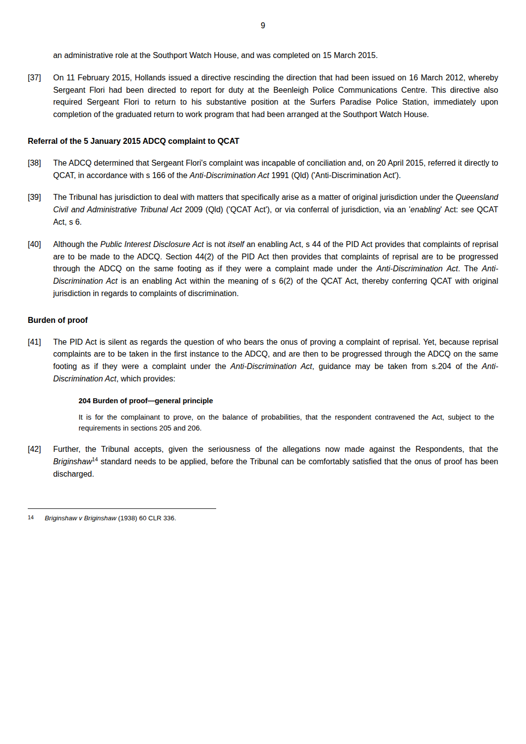9
an administrative role at the Southport Watch House, and was completed on 15 March 2015.
[37]
On 11 February 2015, Hollands issued a directive rescinding the direction that had been issued on 16 March 2012, whereby Sergeant Flori had been directed to report for duty at the Beenleigh Police Communications Centre. This directive also required Sergeant Flori to return to his substantive position at the Surfers Paradise Police Station, immediately upon completion of the graduated return to work program that had been arranged at the Southport Watch House.
Referral of the 5 January 2015 ADCQ complaint to QCAT
[38]
The ADCQ determined that Sergeant Flori's complaint was incapable of conciliation and, on 20 April 2015, referred it directly to QCAT, in accordance with s 166 of the Anti-Discrimination Act 1991 (Qld) ('Anti-Discrimination Act').
[39]
The Tribunal has jurisdiction to deal with matters that specifically arise as a matter of original jurisdiction under the Queensland Civil and Administrative Tribunal Act 2009 (Qld) ('QCAT Act'), or via conferral of jurisdiction, via an 'enabling' Act: see QCAT Act, s 6.
[40]
Although the Public Interest Disclosure Act is not itself an enabling Act, s 44 of the PID Act provides that complaints of reprisal are to be made to the ADCQ. Section 44(2) of the PID Act then provides that complaints of reprisal are to be progressed through the ADCQ on the same footing as if they were a complaint made under the Anti-Discrimination Act. The Anti-Discrimination Act is an enabling Act within the meaning of s 6(2) of the QCAT Act, thereby conferring QCAT with original jurisdiction in regards to complaints of discrimination.
Burden of proof
[41]
The PID Act is silent as regards the question of who bears the onus of proving a complaint of reprisal. Yet, because reprisal complaints are to be taken in the first instance to the ADCQ, and are then to be progressed through the ADCQ on the same footing as if they were a complaint under the Anti-Discrimination Act, guidance may be taken from s.204 of the Anti-Discrimination Act, which provides:
204 Burden of proof—general principle
It is for the complainant to prove, on the balance of probabilities, that the respondent contravened the Act, subject to the requirements in sections 205 and 206.
[42]
Further, the Tribunal accepts, given the seriousness of the allegations now made against the Respondents, that the Briginshaw14 standard needs to be applied, before the Tribunal can be comfortably satisfied that the onus of proof has been discharged.
14
Briginshaw v Briginshaw (1938) 60 CLR 336.